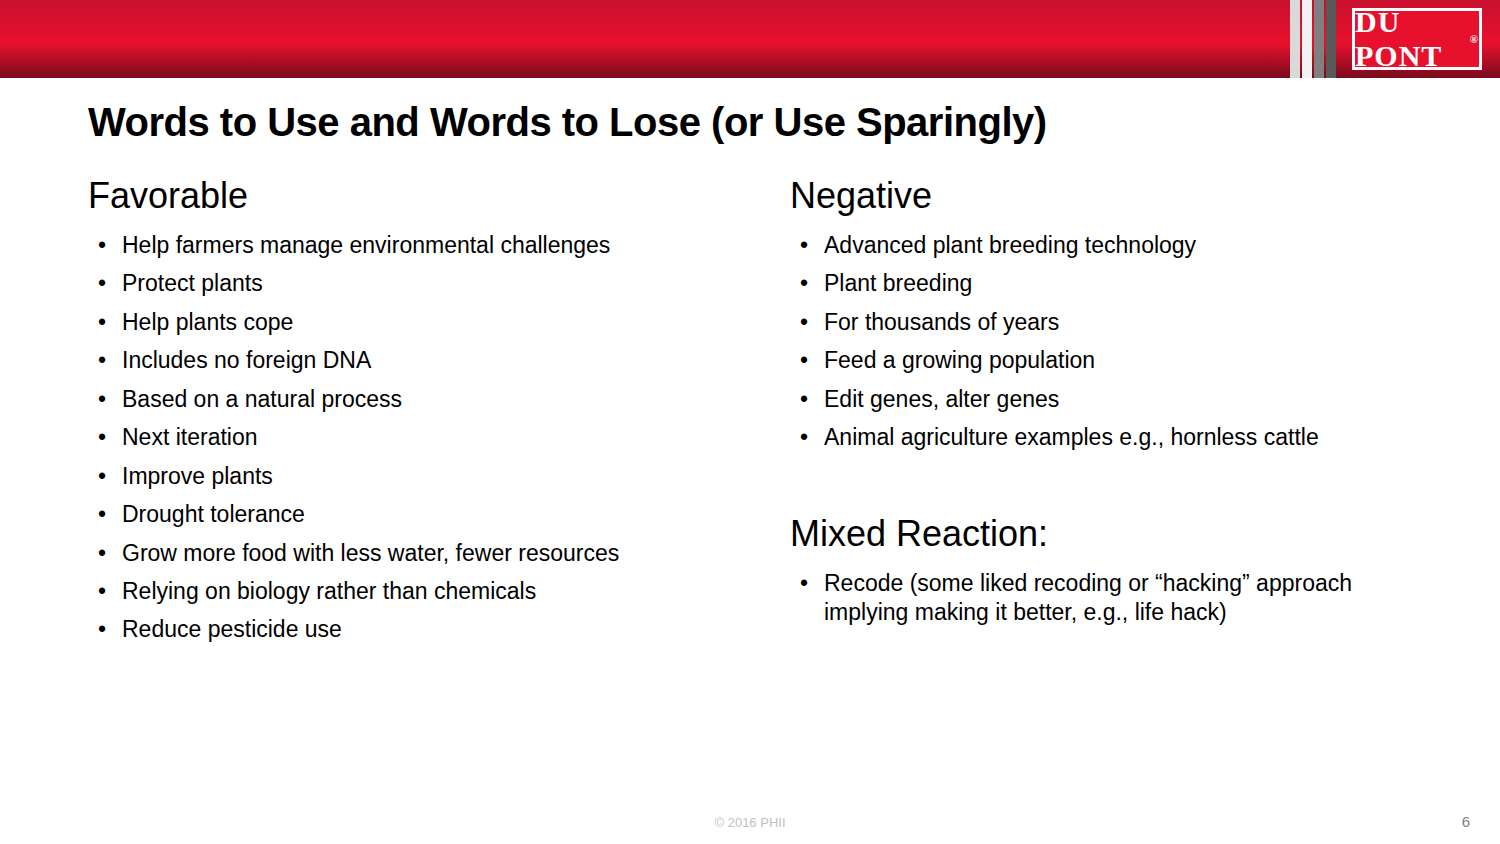DU PONT®
Words to Use and Words to Lose (or Use Sparingly)
Favorable
Help farmers manage environmental challenges
Protect plants
Help plants cope
Includes no foreign DNA
Based on a natural process
Next iteration
Improve plants
Drought tolerance
Grow more food with less water, fewer resources
Relying on biology rather than chemicals
Reduce pesticide use
Negative
Advanced plant breeding technology
Plant breeding
For thousands of years
Feed a growing population
Edit genes, alter genes
Animal agriculture examples e.g., hornless cattle
Mixed Reaction:
Recode (some liked recoding or “hacking” approach implying making it better, e.g., life hack)
© 2016 PHII
6